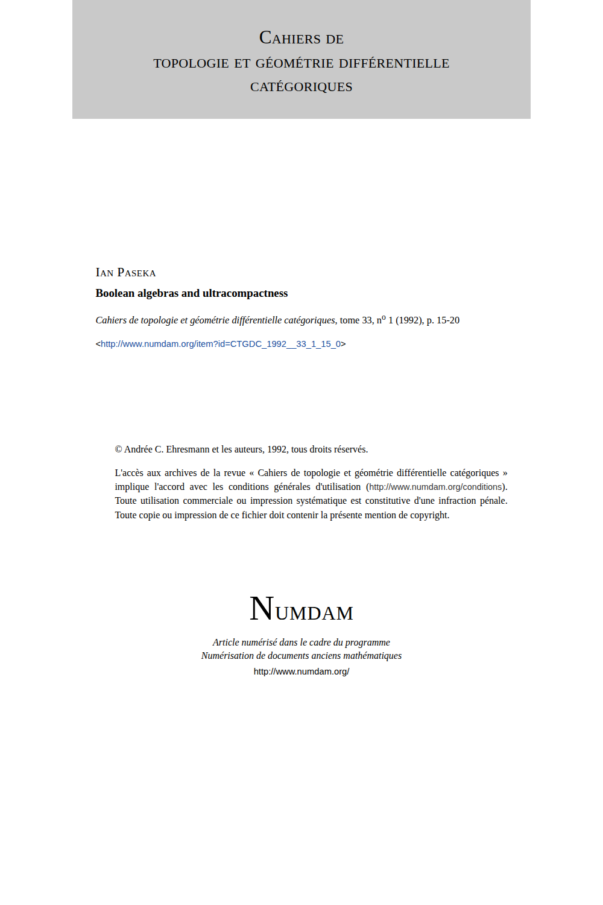Cahiers de topologie et géométrie différentielle catégoriques
Ian Paseka
Boolean algebras and ultracompactness
Cahiers de topologie et géométrie différentielle catégoriques, tome 33, no 1 (1992), p. 15-20
<http://www.numdam.org/item?id=CTGDC_1992__33_1_15_0>
© Andrée C. Ehresmann et les auteurs, 1992, tous droits réservés.
L'accès aux archives de la revue « Cahiers de topologie et géométrie différentielle catégoriques » implique l'accord avec les conditions générales d'utilisation (http://www.numdam.org/conditions). Toute utilisation commerciale ou impression systématique est constitutive d'une infraction pénale. Toute copie ou impression de ce fichier doit contenir la présente mention de copyright.
Numdam
Article numérisé dans le cadre du programme
Numérisation de documents anciens mathématiques
http://www.numdam.org/